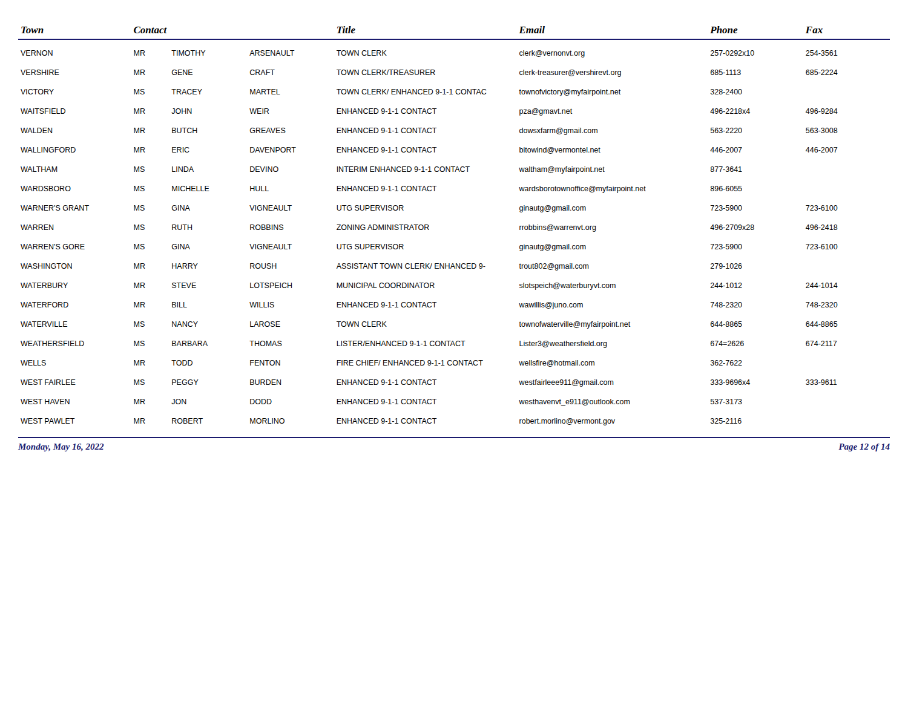| Town | Contact | | | Title | Email | Phone | Fax |
| --- | --- | --- | --- | --- | --- | --- | --- |
| VERNON | MR | TIMOTHY | ARSENAULT | TOWN CLERK | clerk@vernonvt.org | 257-0292x10 | 254-3561 |
| VERSHIRE | MR | GENE | CRAFT | TOWN CLERK/TREASURER | clerk-treasurer@vershirevt.org | 685-1113 | 685-2224 |
| VICTORY | MS | TRACEY | MARTEL | TOWN CLERK/ ENHANCED 9-1-1 CONTAC | townofvictory@myfairpoint.net | 328-2400 | |
| WAITSFIELD | MR | JOHN | WEIR | ENHANCED 9-1-1 CONTACT | pza@gmavt.net | 496-2218x4 | 496-9284 |
| WALDEN | MR | BUTCH | GREAVES | ENHANCED 9-1-1 CONTACT | dowsxfarm@gmail.com | 563-2220 | 563-3008 |
| WALLINGFORD | MR | ERIC | DAVENPORT | ENHANCED 9-1-1 CONTACT | bitowind@vermontel.net | 446-2007 | 446-2007 |
| WALTHAM | MS | LINDA | DEVINO | INTERIM ENHANCED 9-1-1 CONTACT | waltham@myfairpoint.net | 877-3641 | |
| WARDSBORO | MS | MICHELLE | HULL | ENHANCED 9-1-1 CONTACT | wardsborotownoffice@myfairpoint.net | 896-6055 | |
| WARNER'S GRANT | MS | GINA | VIGNEAULT | UTG SUPERVISOR | ginautg@gmail.com | 723-5900 | 723-6100 |
| WARREN | MS | RUTH | ROBBINS | ZONING ADMINISTRATOR | rrobbins@warrenvt.org | 496-2709x28 | 496-2418 |
| WARREN'S GORE | MS | GINA | VIGNEAULT | UTG SUPERVISOR | ginautg@gmail.com | 723-5900 | 723-6100 |
| WASHINGTON | MR | HARRY | ROUSH | ASSISTANT TOWN CLERK/ ENHANCED 9- | trout802@gmail.com | 279-1026 | |
| WATERBURY | MR | STEVE | LOTSPEICH | MUNICIPAL COORDINATOR | slotspeich@waterburyvt.com | 244-1012 | 244-1014 |
| WATERFORD | MR | BILL | WILLIS | ENHANCED 9-1-1 CONTACT | wawillis@juno.com | 748-2320 | 748-2320 |
| WATERVILLE | MS | NANCY | LAROSE | TOWN CLERK | townofwaterville@myfairpoint.net | 644-8865 | 644-8865 |
| WEATHERSFIELD | MS | BARBARA | THOMAS | LISTER/ENHANCED 9-1-1 CONTACT | Lister3@weathersfield.org | 674=2626 | 674-2117 |
| WELLS | MR | TODD | FENTON | FIRE CHIEF/ ENHANCED 9-1-1 CONTACT | wellsfire@hotmail.com | 362-7622 | |
| WEST FAIRLEE | MS | PEGGY | BURDEN | ENHANCED 9-1-1 CONTACT | westfairleee911@gmail.com | 333-9696x4 | 333-9611 |
| WEST HAVEN | MR | JON | DODD | ENHANCED 9-1-1 CONTACT | westhavenvt_e911@outlook.com | 537-3173 | |
| WEST PAWLET | MR | ROBERT | MORLINO | ENHANCED 9-1-1 CONTACT | robert.morlino@vermont.gov | 325-2116 | |
Monday, May 16, 2022 Page 12 of 14